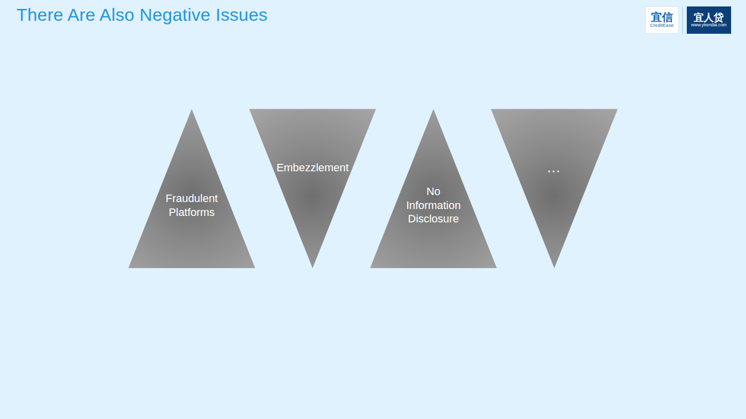There Are Also Negative Issues
宜信
CreditEase
宜人贷
www.yirendai.com
Fraudulent
Platforms
Embezzlement
No
Information
Disclosure
…